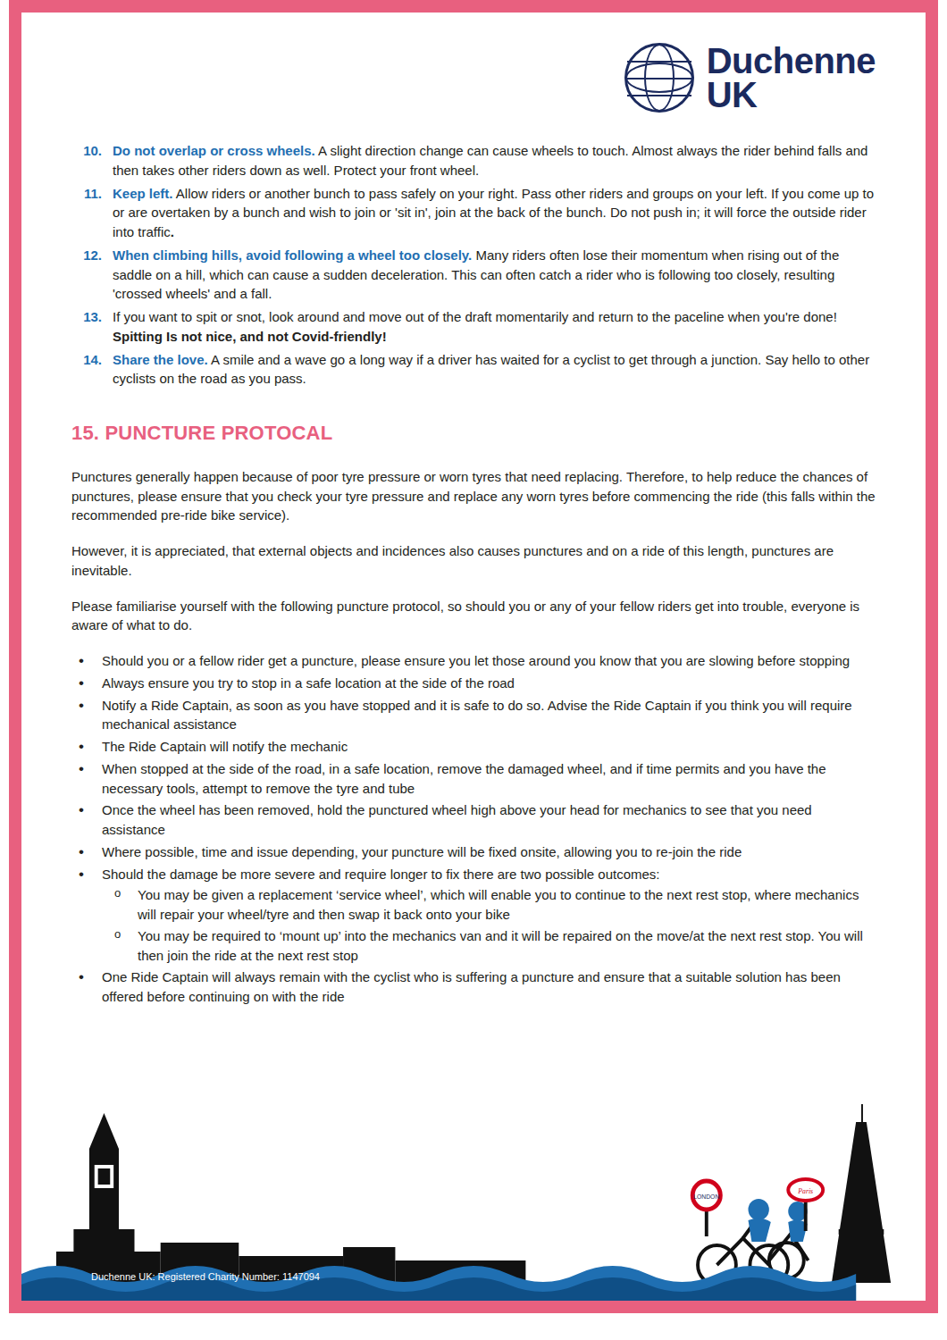Duchenne
UK
10. Do not overlap or cross wheels. A slight direction change can cause wheels to touch. Almost always the rider behind falls and then takes other riders down as well. Protect your front wheel.
11. Keep left. Allow riders or another bunch to pass safely on your right. Pass other riders and groups on your left. If you come up to or are overtaken by a bunch and wish to join or 'sit in', join at the back of the bunch. Do not push in; it will force the outside rider into traffic.
12. When climbing hills, avoid following a wheel too closely. Many riders often lose their momentum when rising out of the saddle on a hill, which can cause a sudden deceleration. This can often catch a rider who is following too closely, resulting 'crossed wheels' and a fall.
13. If you want to spit or snot, look around and move out of the draft momentarily and return to the paceline when you're done! Spitting Is not nice, and not Covid-friendly!
14. Share the love. A smile and a wave go a long way if a driver has waited for a cyclist to get through a junction. Say hello to other cyclists on the road as you pass.
15. PUNCTURE PROTOCAL
Punctures generally happen because of poor tyre pressure or worn tyres that need replacing. Therefore, to help reduce the chances of punctures, please ensure that you check your tyre pressure and replace any worn tyres before commencing the ride (this falls within the recommended pre-ride bike service).
However, it is appreciated, that external objects and incidences also causes punctures and on a ride of this length, punctures are inevitable.
Please familiarise yourself with the following puncture protocol, so should you or any of your fellow riders get into trouble, everyone is aware of what to do.
Should you or a fellow rider get a puncture, please ensure you let those around you know that you are slowing before stopping
Always ensure you try to stop in a safe location at the side of the road
Notify a Ride Captain, as soon as you have stopped and it is safe to do so. Advise the Ride Captain if you think you will require mechanical assistance
The Ride Captain will notify the mechanic
When stopped at the side of the road, in a safe location, remove the damaged wheel, and if time permits and you have the necessary tools, attempt to remove the tyre and tube
Once the wheel has been removed, hold the punctured wheel high above your head for mechanics to see that you need assistance
Where possible, time and issue depending, your puncture will be fixed onsite, allowing you to re-join the ride
Should the damage be more severe and require longer to fix there are two possible outcomes:
You may be given a replacement ‘service wheel’, which will enable you to continue to the next rest stop, where mechanics will repair your wheel/tyre and then swap it back onto your bike
You may be required to ‘mount up’ into the mechanics van and it will be repaired on the move/at the next rest stop. You will then join the ride at the next rest stop
One Ride Captain will always remain with the cyclist who is suffering a puncture and ensure that a suitable solution has been offered before continuing on with the ride
LONDON Paris
Duchenne UK: Registered Charity Number: 1147094